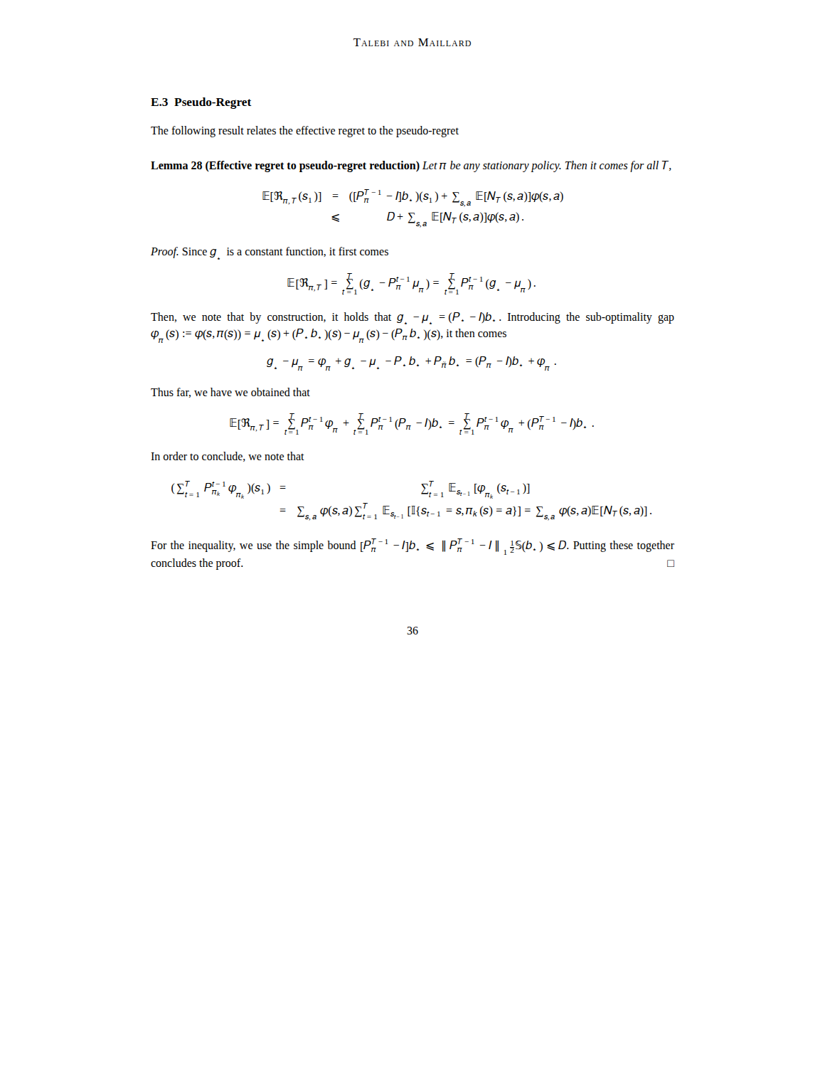Talebi and Maillard
E.3 Pseudo-Regret
The following result relates the effective regret to the pseudo-regret
Lemma 28 (Effective regret to pseudo-regret reduction) Let π be any stationary policy. Then it comes for all T,
𝔼[ℜπ,T(s1)] = ([PπT−1−I]b⋆)(s1) + ∑s,a 𝔼[NT(s,a)]φ(s,a) ⩽ D+ ∑s,a 𝔼[NT(s,a)]φ(s,a).
Proof. Since g⋆ is a constant function, it first comes
𝔼[ℜπ,T] = ∑t=1T ( g⋆−Pπt−1μπ ) = ∑t=1T Pπt−1 ( g⋆−μπ ) .
Then, we note that by construction, it holds that g⋆−μ⋆=(P⋆−I)b⋆. Introducing the sub-optimality gap φπ(s):=φ(s,π(s))=μ⋆(s)+(P⋆b⋆)(s)−μπ(s)−(Pπb⋆)(s), it then comes
g⋆−μπ = φπ+g⋆−μ⋆−P⋆b⋆+Pπ~b⋆ = (Pπ−I)b⋆+φπ.
Thus far, we have we obtained that
𝔼[ℜπ,T] = ∑t=1T Pπt−1φπ + ∑t=1T Pπt−1(Pπ−I)b⋆ = ∑t=1T Pπt−1φπ + (PπT−1−I)b⋆.
In order to conclude, we note that
( ∑t=1T Pπkt−1 φπk )(s1) = ∑t=1T 𝔼st−1 [φπk(st−1)] = ∑s,a φ(s,a) ∑t=1T 𝔼st−1 [𝕀{st−1=s,πk(s)=a}] = ∑s,a φ(s,a)𝔼[NT(s,a)].
For the inequality, we use the simple bound [PπT−1−I]b⋆⩽∥PπT−1−I∥112𝕊(b⋆)⩽D. Putting these together concludes the proof. □
36